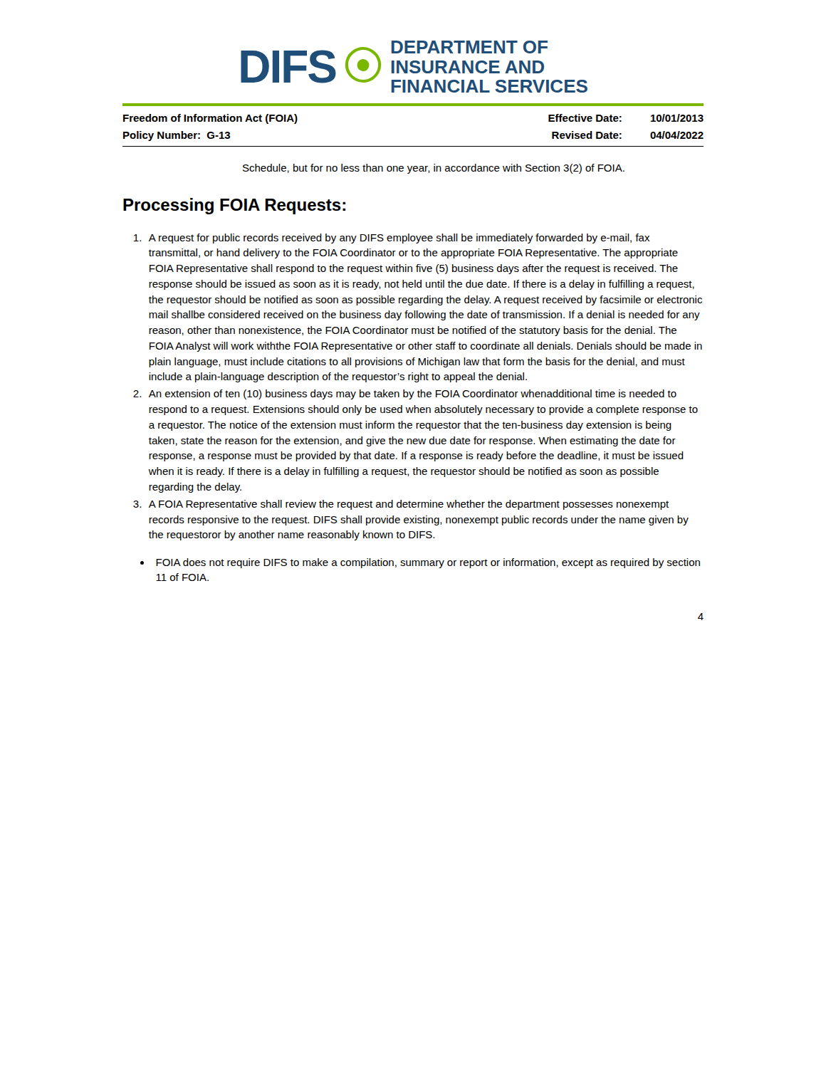DIFS ⦿ Department of
Insurance and
Financial Services
| Freedom of Information Act (FOIA) | Effective Date: | 10/01/2013 |
| Policy Number: G-13 | Revised Date: | 04/04/2022 |
Schedule, but for no less than one year, in accordance with Section 3(2) of FOIA.
Processing FOIA Requests:
A request for public records received by any DIFS employee shall be immediately forwarded by e-mail, fax transmittal, or hand delivery to the FOIA Coordinator or to the appropriate FOIA Representative. The appropriate FOIA Representative shall respond to the request within five (5) business days after the request is received. The response should be issued as soon as it is ready, not held until the due date. If there is a delay in fulfilling a request, the requestor should be notified as soon as possible regarding the delay. A request received by facsimile or electronic mail shallbe considered received on the business day following the date of transmission. If a denial is needed for any reason, other than nonexistence, the FOIA Coordinator must be notified of the statutory basis for the denial. The FOIA Analyst will work withthe FOIA Representative or other staff to coordinate all denials. Denials should be made in plain language, must include citations to all provisions of Michigan law that form the basis for the denial, and must include a plain-language description of the requestor’s right to appeal the denial.
An extension of ten (10) business days may be taken by the FOIA Coordinator whenadditional time is needed to respond to a request. Extensions should only be used when absolutely necessary to provide a complete response to a requestor. The notice of the extension must inform the requestor that the ten-business day extension is being taken, state the reason for the extension, and give the new due date for response. When estimating the date for response, a response must be provided by that date. If a response is ready before the deadline, it must be issued when it is ready. If there is a delay in fulfilling a request, the requestor should be notified as soon as possible regarding the delay.
A FOIA Representative shall review the request and determine whether the department possesses nonexempt records responsive to the request. DIFS shall provide existing, nonexempt public records under the name given by the requestoror by another name reasonably known to DIFS.
FOIA does not require DIFS to make a compilation, summary or report or information, except as required by section 11 of FOIA.
4